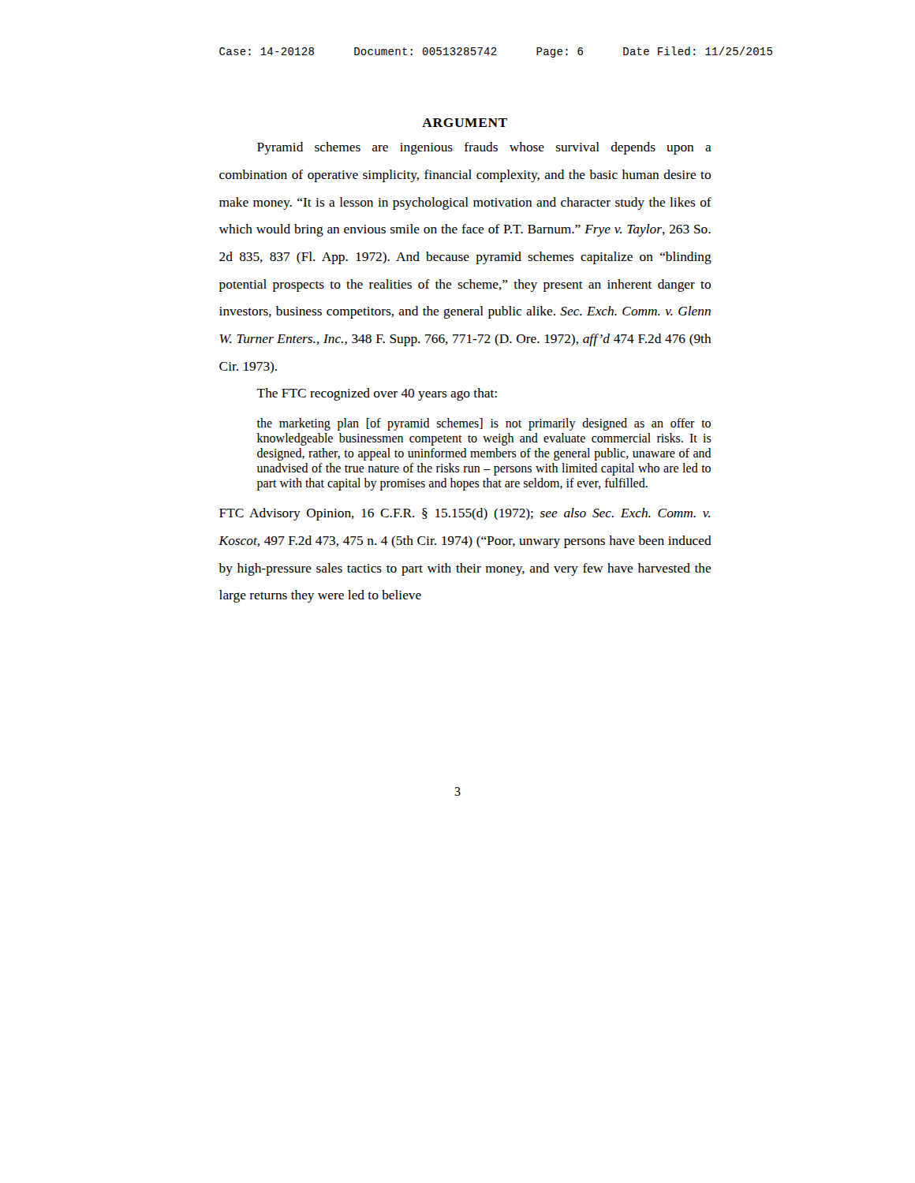Case: 14-20128 Document: 00513285742 Page: 6 Date Filed: 11/25/2015
ARGUMENT
Pyramid schemes are ingenious frauds whose survival depends upon a combination of operative simplicity, financial complexity, and the basic human desire to make money. “It is a lesson in psychological motivation and character study the likes of which would bring an envious smile on the face of P.T. Barnum.” Frye v. Taylor, 263 So. 2d 835, 837 (Fl. App. 1972). And because pyramid schemes capitalize on “blinding potential prospects to the realities of the scheme,” they present an inherent danger to investors, business competitors, and the general public alike. Sec. Exch. Comm. v. Glenn W. Turner Enters., Inc., 348 F. Supp. 766, 771-72 (D. Ore. 1972), aff’d 474 F.2d 476 (9th Cir. 1973).
The FTC recognized over 40 years ago that:
the marketing plan [of pyramid schemes] is not primarily designed as an offer to knowledgeable businessmen competent to weigh and evaluate commercial risks. It is designed, rather, to appeal to uninformed members of the general public, unaware of and unadvised of the true nature of the risks run – persons with limited capital who are led to part with that capital by promises and hopes that are seldom, if ever, fulfilled.
FTC Advisory Opinion, 16 C.F.R. § 15.155(d) (1972); see also Sec. Exch. Comm. v. Koscot, 497 F.2d 473, 475 n. 4 (5th Cir. 1974) (“Poor, unwary persons have been induced by high-pressure sales tactics to part with their money, and very few have harvested the large returns they were led to believe
3